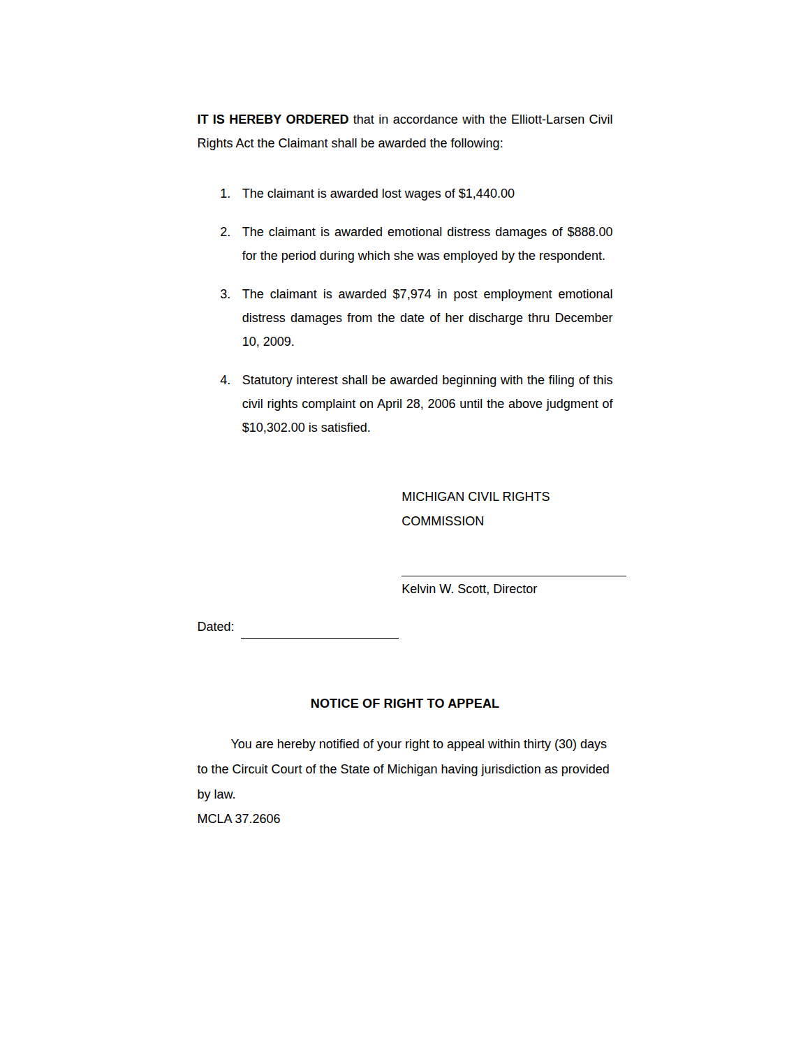IT IS HEREBY ORDERED that in accordance with the Elliott-Larsen Civil Rights Act the Claimant shall be awarded the following:
The claimant is awarded lost wages of $1,440.00
The claimant is awarded emotional distress damages of $888.00 for the period during which she was employed by the respondent.
The claimant is awarded $7,974 in post employment emotional distress damages from the date of her discharge thru December 10, 2009.
Statutory interest shall be awarded beginning with the filing of this civil rights complaint on April 28, 2006 until the above judgment of $10,302.00 is satisfied.
MICHIGAN CIVIL RIGHTS COMMISSION
Kelvin W. Scott, Director
Dated:
NOTICE OF RIGHT TO APPEAL
You are hereby notified of your right to appeal within thirty (30) days to the Circuit Court of the State of Michigan having jurisdiction as provided by law.
MCLA 37.2606